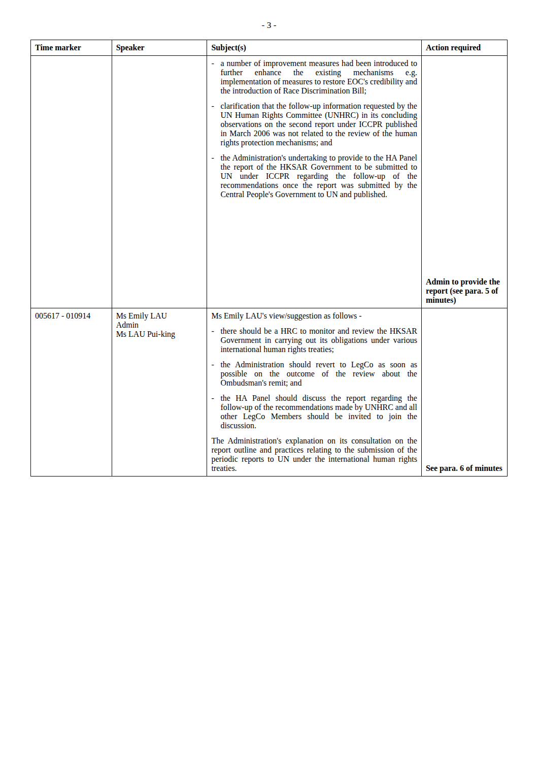- 3 -
| Time marker | Speaker | Subject(s) | Action required |
| --- | --- | --- | --- |
| | | - a number of improvement measures had been introduced to further enhance the existing mechanisms e.g. implementation of measures to restore EOC's credibility and the introduction of Race Discrimination Bill; - clarification that the follow-up information requested by the UN Human Rights Committee (UNHRC) in its concluding observations on the second report under ICCPR published in March 2006 was not related to the review of the human rights protection mechanisms; and - the Administration's undertaking to provide to the HA Panel the report of the HKSAR Government to be submitted to UN under ICCPR regarding the follow-up of the recommendations once the report was submitted by the Central People's Government to UN and published. | Admin to provide the report (see para. 5 of minutes) |
| 005617 - 010914 | Ms Emily LAU Admin Ms LAU Pui-king | Ms Emily LAU's view/suggestion as follows - - there should be a HRC to monitor and review the HKSAR Government in carrying out its obligations under various international human rights treaties; - the Administration should revert to LegCo as soon as possible on the outcome of the review about the Ombudsman's remit; and - the HA Panel should discuss the report regarding the follow-up of the recommendations made by UNHRC and all other LegCo Members should be invited to join the discussion. The Administration's explanation on its consultation on the report outline and practices relating to the submission of the periodic reports to UN under the international human rights treaties. | See para. 6 of minutes |